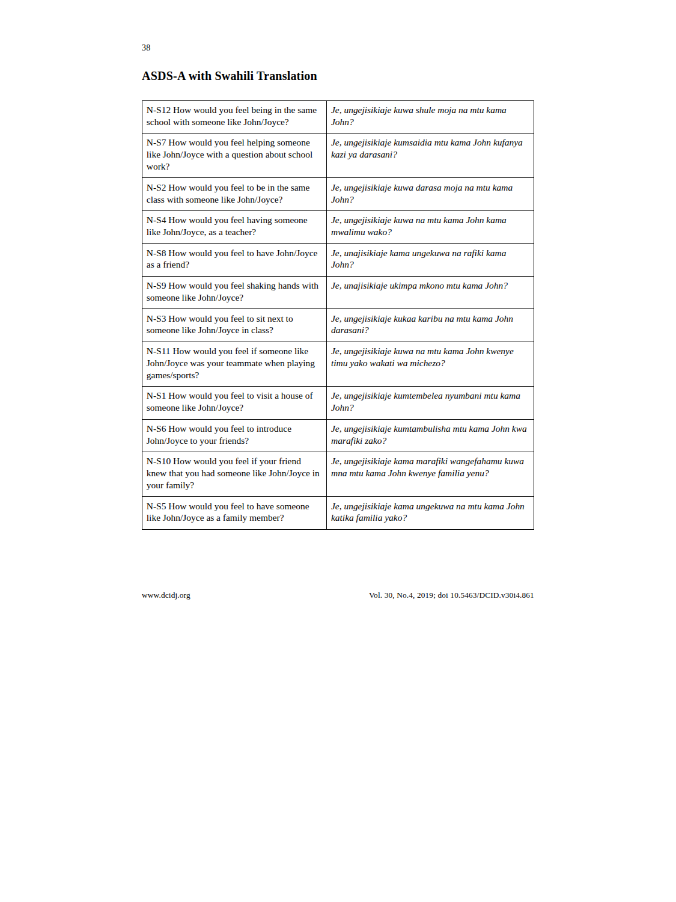38
ASDS-A with Swahili Translation
| N-S12 How would you feel being in the same school with someone like John/Joyce? | Je, ungejisikiaje kuwa shule moja na mtu kama John? |
| N-S7 How would you feel helping someone like John/Joyce with a question about school work? | Je, ungejisikiaje kumsaidia mtu kama John kufanya kazi ya darasani? |
| N-S2 How would you feel to be in the same class with someone like John/Joyce? | Je, ungejisikiaje kuwa darasa moja na mtu kama John? |
| N-S4 How would you feel having someone like John/Joyce, as a teacher? | Je, ungejisikiaje kuwa na mtu kama John kama mwalimu wako? |
| N-S8 How would you feel to have John/Joyce as a friend? | Je, unajisikiaje kama ungekuwa na rafiki kama John? |
| N-S9 How would you feel shaking hands with someone like John/Joyce? | Je, unajisikiaje ukimpa mkono mtu kama John? |
| N-S3 How would you feel to sit next to someone like John/Joyce in class? | Je, ungejisikiaje kukaa karibu na mtu kama John darasani? |
| N-S11 How would you feel if someone like John/Joyce was your teammate when playing games/sports? | Je, ungejisikiaje kuwa na mtu kama John kwenye timu yako wakati wa michezo? |
| N-S1 How would you feel to visit a house of someone like John/Joyce? | Je, ungejisikiaje kumtembelea nyumbani mtu kama John? |
| N-S6 How would you feel to introduce John/Joyce to your friends? | Je, ungejisikiaje kumtambulisha mtu kama John kwa marafiki zako? |
| N-S10 How would you feel if your friend knew that you had someone like John/Joyce in your family? | Je, ungejisikiaje kama marafiki wangefahamu kuwa mna mtu kama John kwenye familia yenu? |
| N-S5 How would you feel to have someone like John/Joyce as a family member? | Je, ungejisikiaje kama ungekuwa na mtu kama John katika familia yako? |
www.dcidj.org
Vol. 30, No.4, 2019; doi 10.5463/DCID.v30i4.861